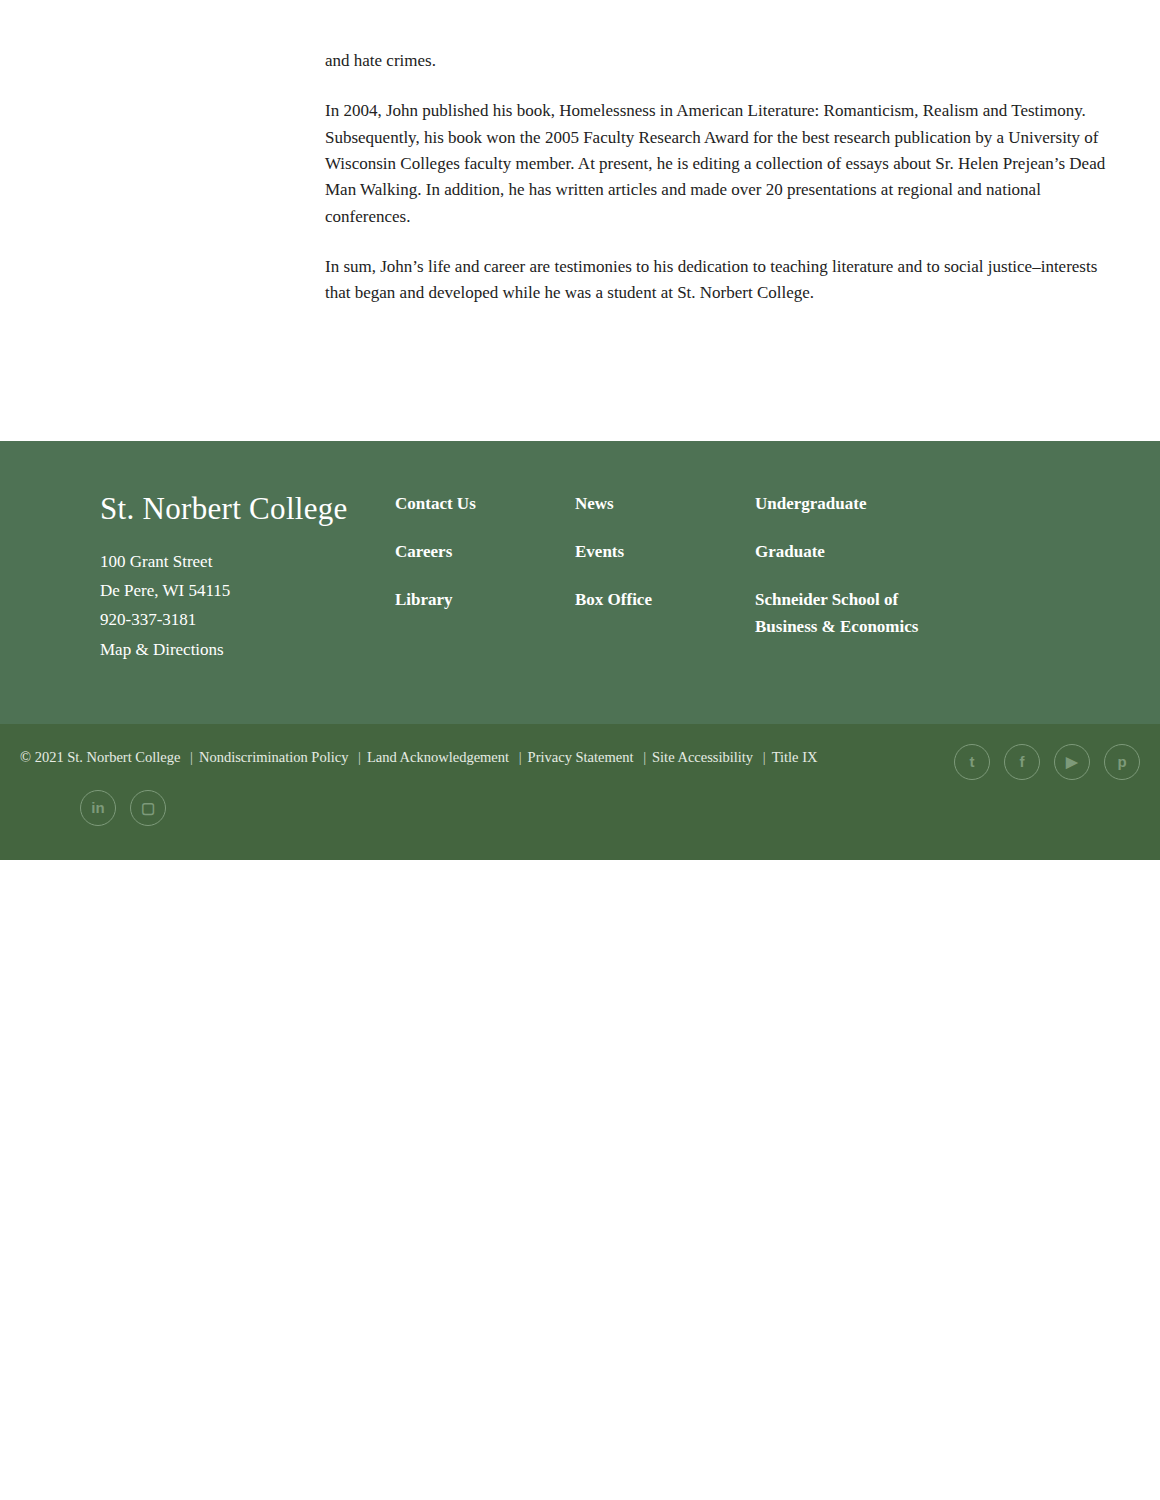and hate crimes.
In 2004, John published his book, Homelessness in American Literature: Romanticism, Realism and Testimony. Subsequently, his book won the 2005 Faculty Research Award for the best research publication by a University of Wisconsin Colleges faculty member. At present, he is editing a collection of essays about Sr. Helen Prejean’s Dead Man Walking. In addition, he has written articles and made over 20 presentations at regional and national conferences.
In sum, John’s life and career are testimonies to his dedication to teaching literature and to social justice–interests that began and developed while he was a student at St. Norbert College.
St. Norbert College
100 Grant Street
De Pere, WI 54115
920-337-3181
Map & Directions
Contact Us
Careers
Library
News
Events
Box Office
Undergraduate
Graduate
Schneider School of
Business & Economics
© 2021 St. Norbert College |Nondiscrimination Policy |Land Acknowledgement |Privacy Statement |Site Accessibility |Title IX
t f ▶ p
in ▢